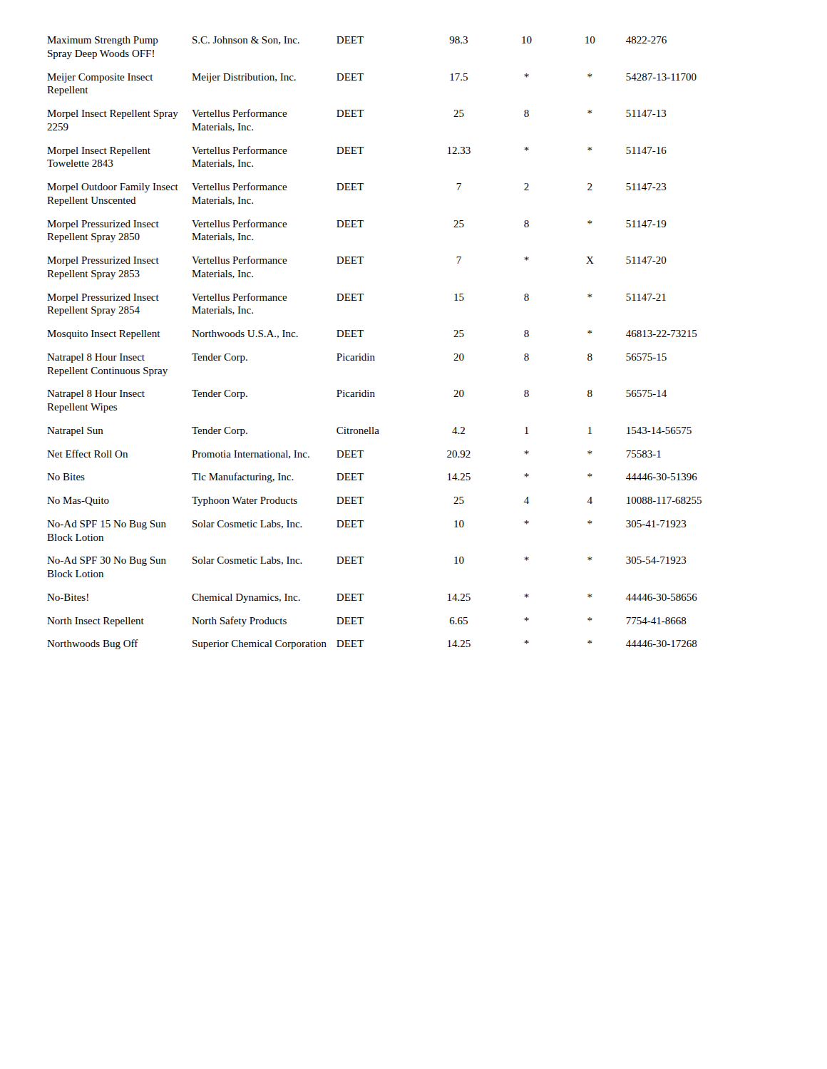| Maximum Strength Pump Spray Deep Woods OFF! | S.C. Johnson & Son, Inc. | DEET | 98.3 | 10 | 10 | 4822-276 |
| Meijer Composite Insect Repellent | Meijer Distribution, Inc. | DEET | 17.5 | * | * | 54287-13-11700 |
| Morpel Insect Repellent Spray 2259 | Vertellus Performance Materials, Inc. | DEET | 25 | 8 | * | 51147-13 |
| Morpel Insect Repellent Towelette 2843 | Vertellus Performance Materials, Inc. | DEET | 12.33 | * | * | 51147-16 |
| Morpel Outdoor Family Insect Repellent Unscented | Vertellus Performance Materials, Inc. | DEET | 7 | 2 | 2 | 51147-23 |
| Morpel Pressurized Insect Repellent Spray 2850 | Vertellus Performance Materials, Inc. | DEET | 25 | 8 | * | 51147-19 |
| Morpel Pressurized Insect Repellent Spray 2853 | Vertellus Performance Materials, Inc. | DEET | 7 | * | X | 51147-20 |
| Morpel Pressurized Insect Repellent Spray 2854 | Vertellus Performance Materials, Inc. | DEET | 15 | 8 | * | 51147-21 |
| Mosquito Insect Repellent | Northwoods U.S.A., Inc. | DEET | 25 | 8 | * | 46813-22-73215 |
| Natrapel 8 Hour Insect Repellent Continuous Spray | Tender Corp. | Picaridin | 20 | 8 | 8 | 56575-15 |
| Natrapel 8 Hour Insect Repellent Wipes | Tender Corp. | Picaridin | 20 | 8 | 8 | 56575-14 |
| Natrapel Sun | Tender Corp. | Citronella | 4.2 | 1 | 1 | 1543-14-56575 |
| Net Effect Roll On | Promotia International, Inc. | DEET | 20.92 | * | * | 75583-1 |
| No Bites | Tlc Manufacturing, Inc. | DEET | 14.25 | * | * | 44446-30-51396 |
| No Mas-Quito | Typhoon Water Products | DEET | 25 | 4 | 4 | 10088-117-68255 |
| No-Ad SPF 15 No Bug Sun Block Lotion | Solar Cosmetic Labs, Inc. | DEET | 10 | * | * | 305-41-71923 |
| No-Ad SPF 30 No Bug Sun Block Lotion | Solar Cosmetic Labs, Inc. | DEET | 10 | * | * | 305-54-71923 |
| No-Bites! | Chemical Dynamics, Inc. | DEET | 14.25 | * | * | 44446-30-58656 |
| North Insect Repellent | North Safety Products | DEET | 6.65 | * | * | 7754-41-8668 |
| Northwoods Bug Off | Superior Chemical Corporation | DEET | 14.25 | * | * | 44446-30-17268 |